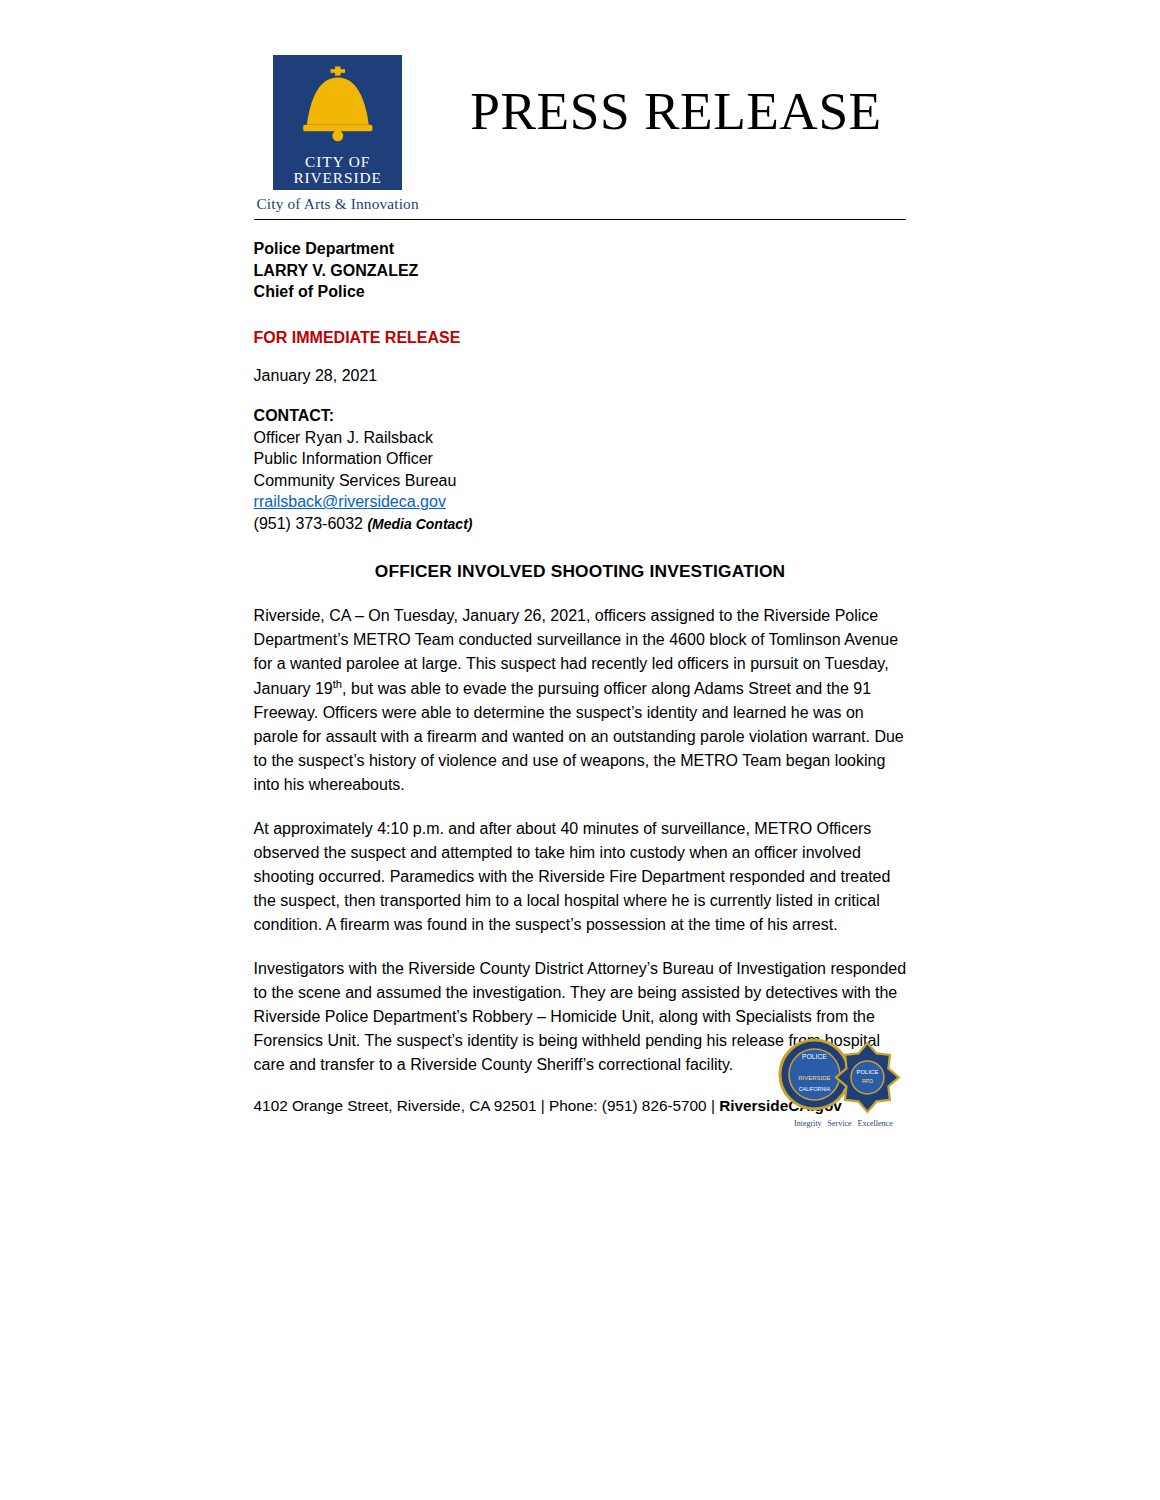CITY OF
RIVERSIDE
City of Arts & Innovation
PRESS RELEASE
Police Department
LARRY V. GONZALEZ
Chief of Police
FOR IMMEDIATE RELEASE
January 28, 2021
CONTACT:
Officer Ryan J. Railsback
Public Information Officer
Community Services Bureau
rrailsback@riversideca.gov
(951) 373-6032 (Media Contact)
OFFICER INVOLVED SHOOTING INVESTIGATION
Riverside, CA – On Tuesday, January 26, 2021, officers assigned to the Riverside Police Department’s METRO Team conducted surveillance in the 4600 block of Tomlinson Avenue for a wanted parolee at large. This suspect had recently led officers in pursuit on Tuesday, January 19th, but was able to evade the pursuing officer along Adams Street and the 91 Freeway. Officers were able to determine the suspect’s identity and learned he was on parole for assault with a firearm and wanted on an outstanding parole violation warrant. Due to the suspect’s history of violence and use of weapons, the METRO Team began looking into his whereabouts.
At approximately 4:10 p.m. and after about 40 minutes of surveillance, METRO Officers observed the suspect and attempted to take him into custody when an officer involved shooting occurred. Paramedics with the Riverside Fire Department responded and treated the suspect, then transported him to a local hospital where he is currently listed in critical condition. A firearm was found in the suspect’s possession at the time of his arrest.
Investigators with the Riverside County District Attorney’s Bureau of Investigation responded to the scene and assumed the investigation. They are being assisted by detectives with the Riverside Police Department’s Robbery – Homicide Unit, along with Specialists from the Forensics Unit. The suspect’s identity is being withheld pending his release from hospital care and transfer to a Riverside County Sheriff’s correctional facility.
4102 Orange Street, Riverside, CA 92501 | Phone: (951) 826-5700 | RiversideCA.gov
POLICE RIVERSIDE CALIFORNIA POLICE RPD
Integrity Service Excellence